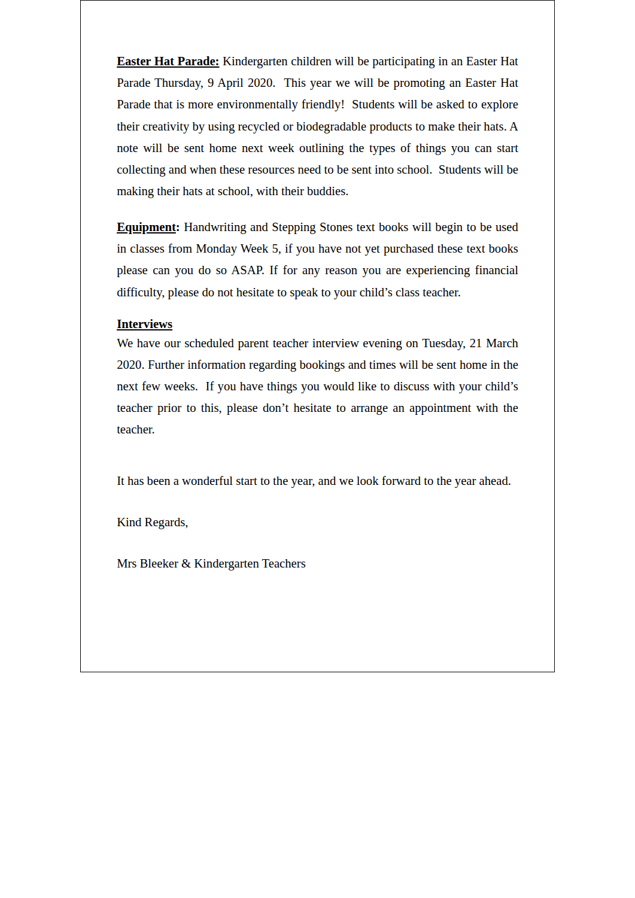Easter Hat Parade: Kindergarten children will be participating in an Easter Hat Parade Thursday, 9 April 2020. This year we will be promoting an Easter Hat Parade that is more environmentally friendly! Students will be asked to explore their creativity by using recycled or biodegradable products to make their hats. A note will be sent home next week outlining the types of things you can start collecting and when these resources need to be sent into school. Students will be making their hats at school, with their buddies.
Equipment: Handwriting and Stepping Stones text books will begin to be used in classes from Monday Week 5, if you have not yet purchased these text books please can you do so ASAP. If for any reason you are experiencing financial difficulty, please do not hesitate to speak to your child’s class teacher.
Interviews
We have our scheduled parent teacher interview evening on Tuesday, 21 March 2020. Further information regarding bookings and times will be sent home in the next few weeks. If you have things you would like to discuss with your child’s teacher prior to this, please don’t hesitate to arrange an appointment with the teacher.
It has been a wonderful start to the year, and we look forward to the year ahead.
Kind Regards,
Mrs Bleeker & Kindergarten Teachers